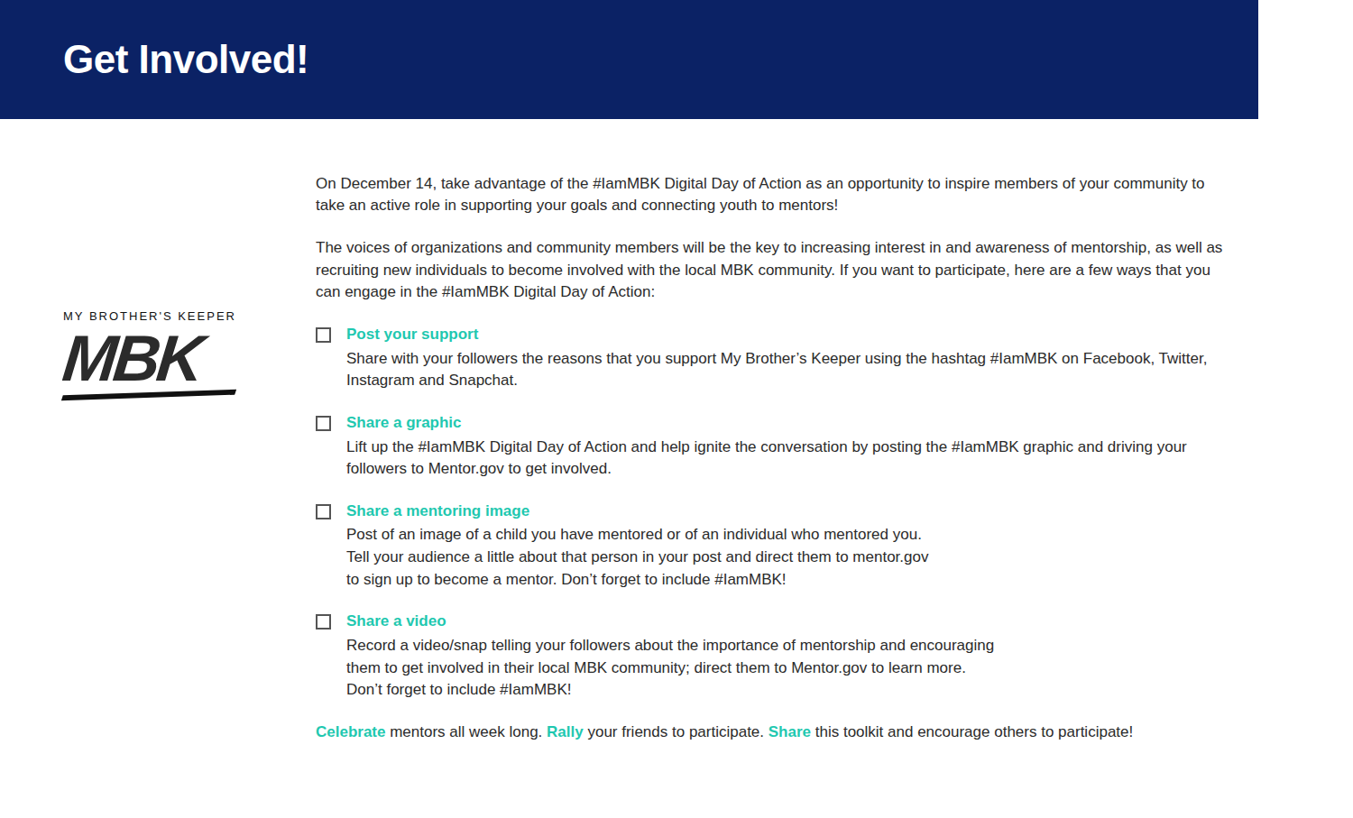Get Involved!
MY BROTHER'S KEEPER
MBK
On December 14, take advantage of the #IamMBK Digital Day of Action as an opportunity to inspire members of your community to take an active role in supporting your goals and connecting youth to mentors!
The voices of organizations and community members will be the key to increasing interest in and awareness of mentorship, as well as recruiting new individuals to become involved with the local MBK community. If you want to participate, here are a few ways that you can engage in the #IamMBK Digital Day of Action:
Post your support Share with your followers the reasons that you support My Brother’s Keeper using the hashtag #IamMBK on Facebook, Twitter, Instagram and Snapchat.
Share a graphic Lift up the #IamMBK Digital Day of Action and help ignite the conversation by posting the #IamMBK graphic and driving your followers to Mentor.gov to get involved.
Share a mentoring image Post of an image of a child you have mentored or of an individual who mentored you.
Tell your audience a little about that person in your post and direct them to mentor.gov
to sign up to become a mentor. Don’t forget to include #IamMBK!
Share a video Record a video/snap telling your followers about the importance of mentorship and encouraging
them to get involved in their local MBK community; direct them to Mentor.gov to learn more.
Don’t forget to include #IamMBK!
Celebrate mentors all week long. Rally your friends to participate. Share this toolkit and encourage others to participate!